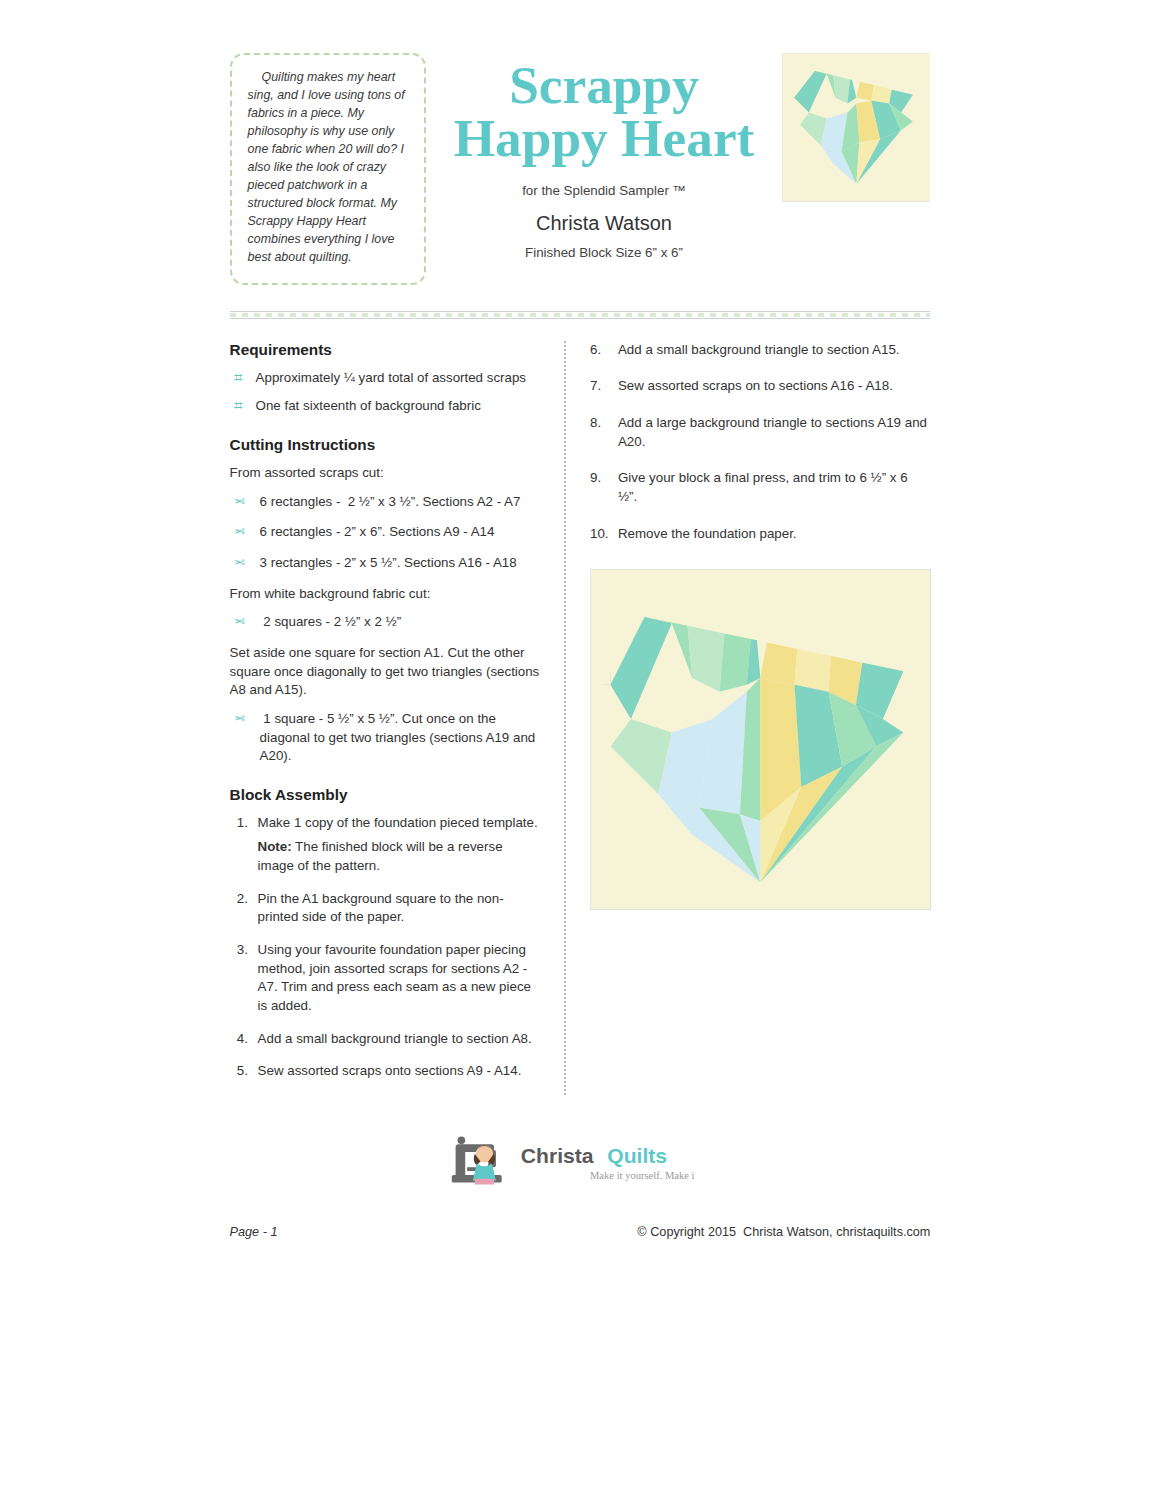Quilting makes my heart sing, and I love using tons of fabrics in a piece. My philosophy is why use only one fabric when 20 will do? I also like the look of crazy pieced patchwork in a structured block format. My Scrappy Happy Heart combines everything I love best about quilting.
Scrappy Happy Heart
for the Splendid Sampler ™
Christa Watson
Finished Block Size 6” x 6”
Requirements
Approximately ¼ yard total of assorted scraps
One fat sixteenth of background fabric
Cutting Instructions
From assorted scraps cut:
6 rectangles - 2 ½” x 3 ½”. Sections A2 - A7
6 rectangles - 2” x 6”. Sections A9 - A14
3 rectangles - 2” x 5 ½”. Sections A16 - A18
From white background fabric cut:
2 squares - 2 ½” x 2 ½”
Set aside one square for section A1. Cut the other square once diagonally to get two triangles (sections A8 and A15).
1 square - 5 ½” x 5 ½”. Cut once on the diagonal to get two triangles (sections A19 and A20).
Block Assembly
Make 1 copy of the foundation pieced template. Note: The finished block will be a reverse image of the pattern.
Pin the A1 background square to the non-printed side of the paper.
Using your favourite foundation paper piecing method, join assorted scraps for sections A2 - A7. Trim and press each seam as a new piece is added.
Add a small background triangle to section A8.
Sew assorted scraps onto sections A9 - A14.
Add a small background triangle to section A15.
Sew assorted scraps on to sections A16 - A18.
Add a large background triangle to sections A19 and A20.
Give your block a final press, and trim to 6 ½” x 6 ½”.
Remove the foundation paper.
Christa Quilts Make it yourself. Make it your own.
Page - 1 © Copyright 2015 Christa Watson, christaquilts.com